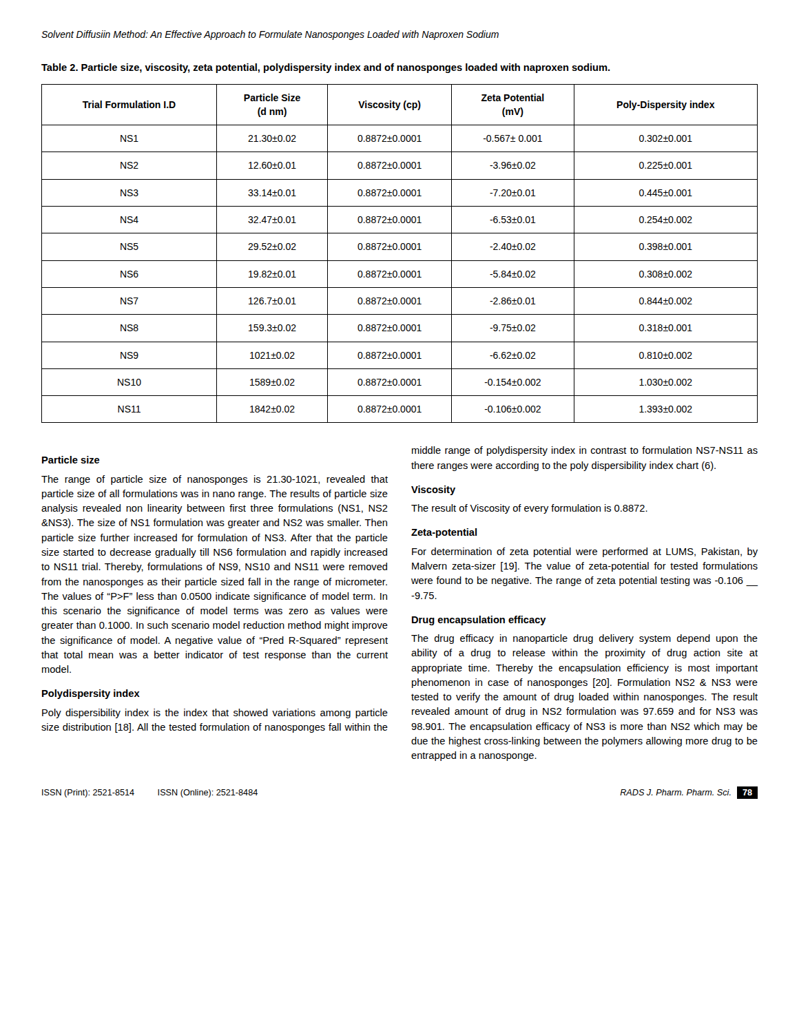Solvent Diffusiin Method: An Effective Approach to Formulate Nanosponges Loaded with Naproxen Sodium
Table 2. Particle size, viscosity, zeta potential, polydispersity index and of nanosponges loaded with naproxen sodium.
| Trial Formulation I.D | Particle Size (d nm) | Viscosity (cp) | Zeta Potential (mV) | Poly-Dispersity index |
| --- | --- | --- | --- | --- |
| NS1 | 21.30±0.02 | 0.8872±0.0001 | -0.567± 0.001 | 0.302±0.001 |
| NS2 | 12.60±0.01 | 0.8872±0.0001 | -3.96±0.02 | 0.225±0.001 |
| NS3 | 33.14±0.01 | 0.8872±0.0001 | -7.20±0.01 | 0.445±0.001 |
| NS4 | 32.47±0.01 | 0.8872±0.0001 | -6.53±0.01 | 0.254±0.002 |
| NS5 | 29.52±0.02 | 0.8872±0.0001 | -2.40±0.02 | 0.398±0.001 |
| NS6 | 19.82±0.01 | 0.8872±0.0001 | -5.84±0.02 | 0.308±0.002 |
| NS7 | 126.7±0.01 | 0.8872±0.0001 | -2.86±0.01 | 0.844±0.002 |
| NS8 | 159.3±0.02 | 0.8872±0.0001 | -9.75±0.02 | 0.318±0.001 |
| NS9 | 1021±0.02 | 0.8872±0.0001 | -6.62±0.02 | 0.810±0.002 |
| NS10 | 1589±0.02 | 0.8872±0.0001 | -0.154±0.002 | 1.030±0.002 |
| NS11 | 1842±0.02 | 0.8872±0.0001 | -0.106±0.002 | 1.393±0.002 |
Particle size
The range of particle size of nanosponges is 21.30-1021, revealed that particle size of all formulations was in nano range. The results of particle size analysis revealed non linearity between first three formulations (NS1, NS2 &NS3). The size of NS1 formulation was greater and NS2 was smaller. Then particle size further increased for formulation of NS3. After that the particle size started to decrease gradually till NS6 formulation and rapidly increased to NS11 trial. Thereby, formulations of NS9, NS10 and NS11 were removed from the nanosponges as their particle sized fall in the range of micrometer. The values of “P>F” less than 0.0500 indicate significance of model term. In this scenario the significance of model terms was zero as values were greater than 0.1000. In such scenario model reduction method might improve the significance of model. A negative value of “Pred R-Squared” represent that total mean was a better indicator of test response than the current model.
Polydispersity index
Poly dispersibility index is the index that showed variations among particle size distribution [18]. All the tested formulation of nanosponges fall within the middle range of polydispersity index in contrast to formulation NS7-NS11 as there ranges were according to the poly dispersibility index chart (6).
Viscosity
The result of Viscosity of every formulation is 0.8872.
Zeta-potential
For determination of zeta potential were performed at LUMS, Pakistan, by Malvern zeta-sizer [19]. The value of zeta-potential for tested formulations were found to be negative. The range of zeta potential testing was -0.106 __ -9.75.
Drug encapsulation efficacy
The drug efficacy in nanoparticle drug delivery system depend upon the ability of a drug to release within the proximity of drug action site at appropriate time. Thereby the encapsulation efficiency is most important phenomenon in case of nanosponges [20]. Formulation NS2 & NS3 were tested to verify the amount of drug loaded within nanosponges. The result revealed amount of drug in NS2 formulation was 97.659 and for NS3 was 98.901. The encapsulation efficacy of NS3 is more than NS2 which may be due the highest cross-linking between the polymers allowing more drug to be entrapped in a nanosponge.
ISSN (Print): 2521-8514 ISSN (Online): 2521-8484
RADS J. Pharm. Pharm. Sci.78